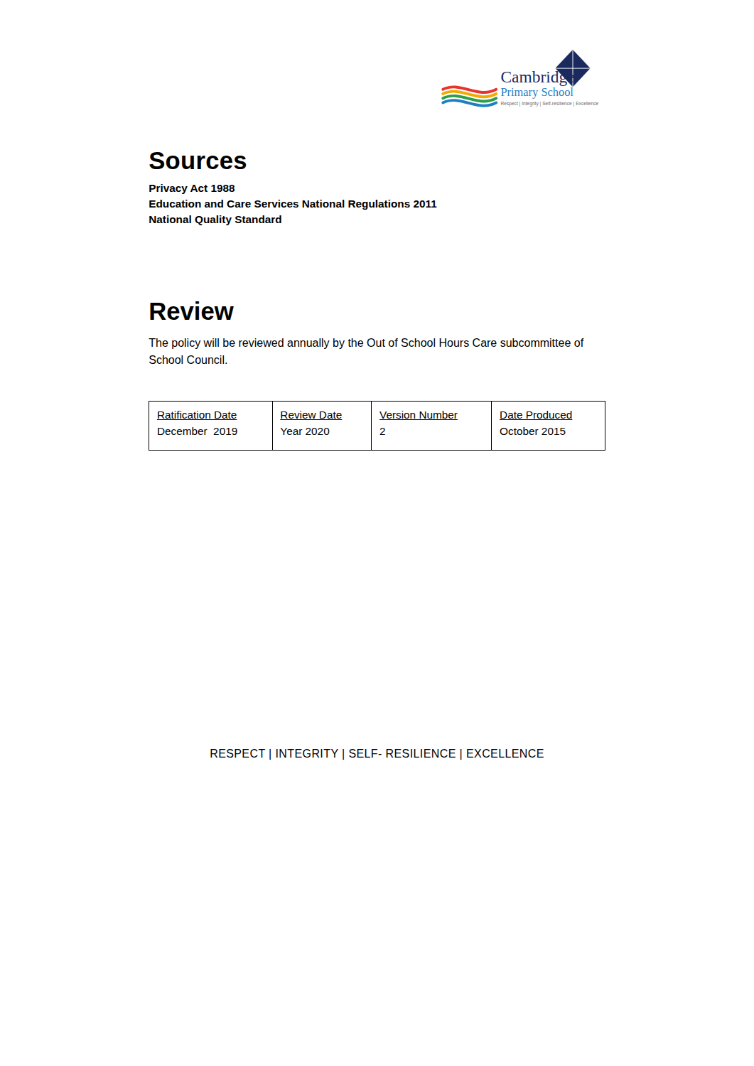Cambridge Primary School Respect | Integrity | Self-resilience | Excellence
Sources
Privacy Act 1988
Education and Care Services National Regulations 2011
National Quality Standard
Review
The policy will be reviewed annually by the Out of School Hours Care subcommittee of School Council.
| Ratification Date December 2019 | Review Date Year 2020 | Version Number 2 | Date Produced October 2015 |
RESPECT | INTEGRITY | SELF- RESILIENCE | EXCELLENCE